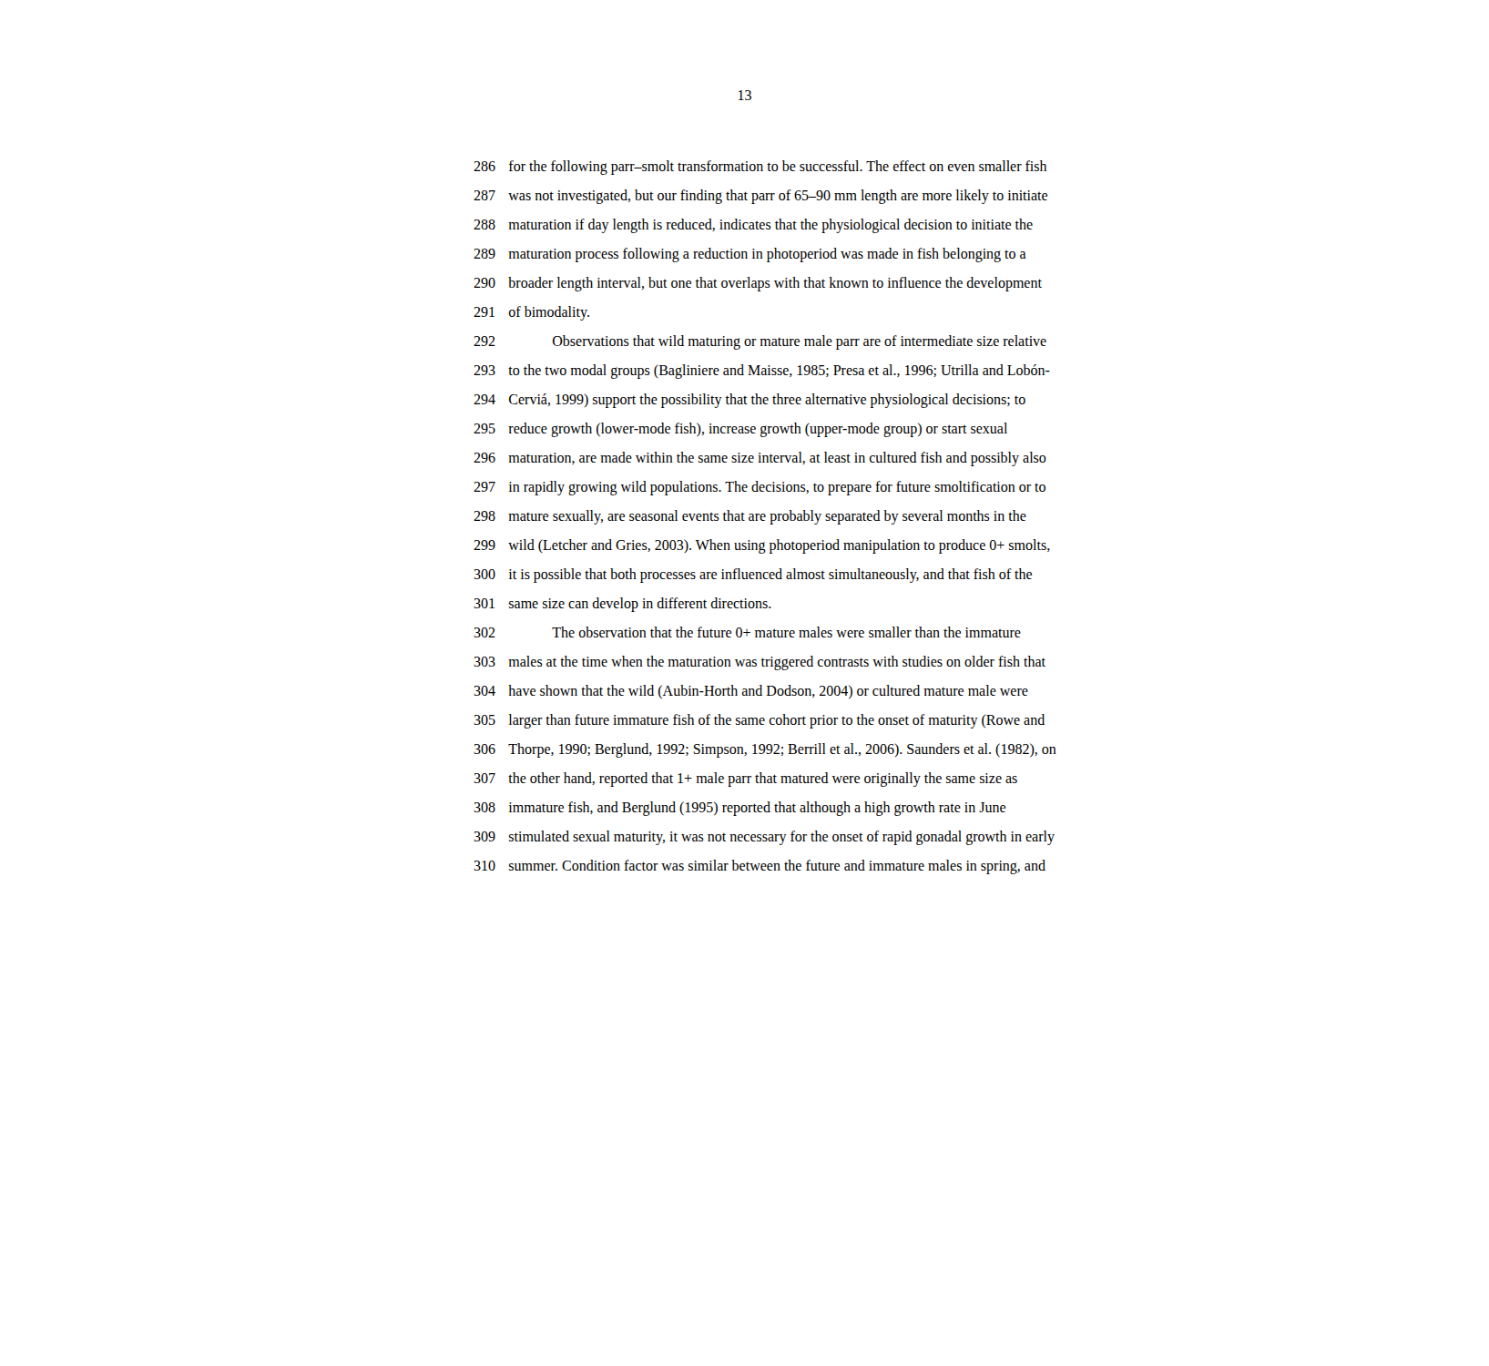13
286 for the following parr–smolt transformation to be successful. The effect on even smaller fish
287 was not investigated, but our finding that parr of 65–90 mm length are more likely to initiate
288 maturation if day length is reduced, indicates that the physiological decision to initiate the
289 maturation process following a reduction in photoperiod was made in fish belonging to a
290 broader length interval, but one that overlaps with that known to influence the development
291 of bimodality.
292 Observations that wild maturing or mature male parr are of intermediate size relative
293 to the two modal groups (Bagliniere and Maisse, 1985; Presa et al., 1996; Utrilla and Lobón-
294 Cerviá, 1999) support the possibility that the three alternative physiological decisions; to
295 reduce growth (lower-mode fish), increase growth (upper-mode group) or start sexual
296 maturation, are made within the same size interval, at least in cultured fish and possibly also
297 in rapidly growing wild populations. The decisions, to prepare for future smoltification or to
298 mature sexually, are seasonal events that are probably separated by several months in the
299 wild (Letcher and Gries, 2003). When using photoperiod manipulation to produce 0+ smolts,
300 it is possible that both processes are influenced almost simultaneously, and that fish of the
301 same size can develop in different directions.
302 The observation that the future 0+ mature males were smaller than the immature
303 males at the time when the maturation was triggered contrasts with studies on older fish that
304 have shown that the wild (Aubin-Horth and Dodson, 2004) or cultured mature male were
305 larger than future immature fish of the same cohort prior to the onset of maturity (Rowe and
306 Thorpe, 1990; Berglund, 1992; Simpson, 1992; Berrill et al., 2006). Saunders et al. (1982), on
307 the other hand, reported that 1+ male parr that matured were originally the same size as
308 immature fish, and Berglund (1995) reported that although a high growth rate in June
309 stimulated sexual maturity, it was not necessary for the onset of rapid gonadal growth in early
310 summer. Condition factor was similar between the future and immature males in spring, and